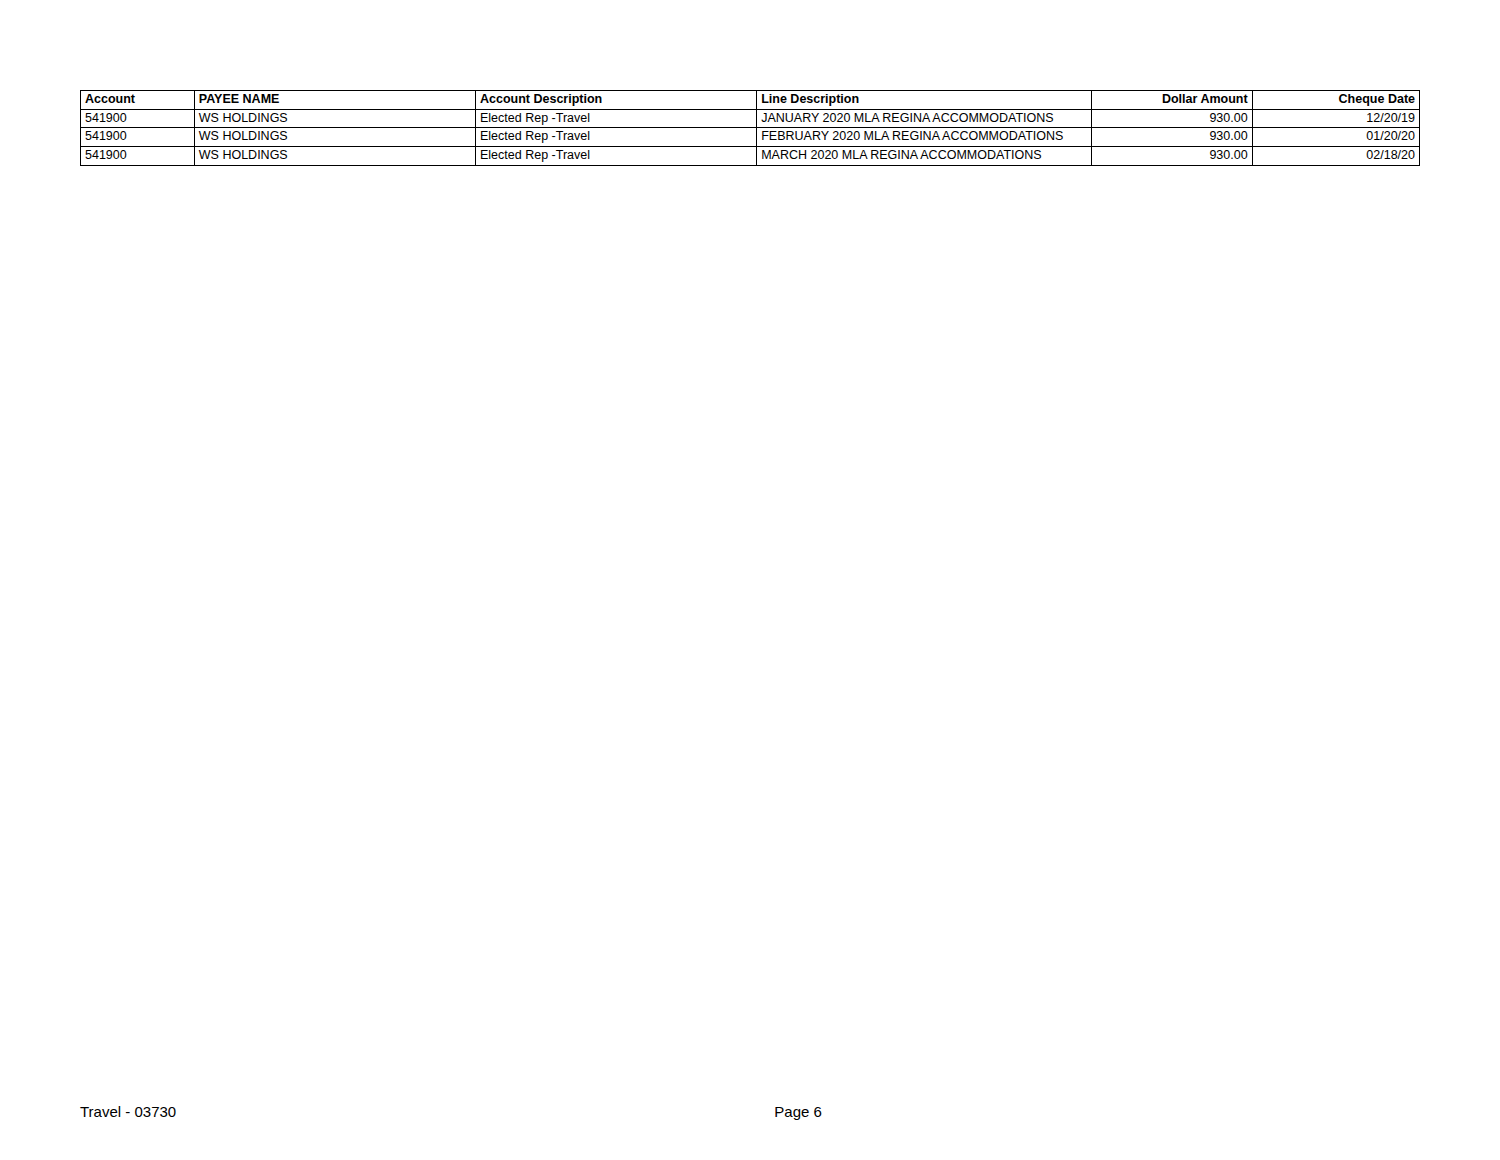| Account | PAYEE NAME | Account Description | Line Description | Dollar Amount | Cheque Date |
| --- | --- | --- | --- | --- | --- |
| 541900 | WS HOLDINGS | Elected Rep -Travel | JANUARY 2020 MLA REGINA ACCOMMODATIONS | 930.00 | 12/20/19 |
| 541900 | WS HOLDINGS | Elected Rep -Travel | FEBRUARY 2020 MLA REGINA ACCOMMODATIONS | 930.00 | 01/20/20 |
| 541900 | WS HOLDINGS | Elected Rep -Travel | MARCH 2020 MLA REGINA ACCOMMODATIONS | 930.00 | 02/18/20 |
Travel - 03730
Page 6